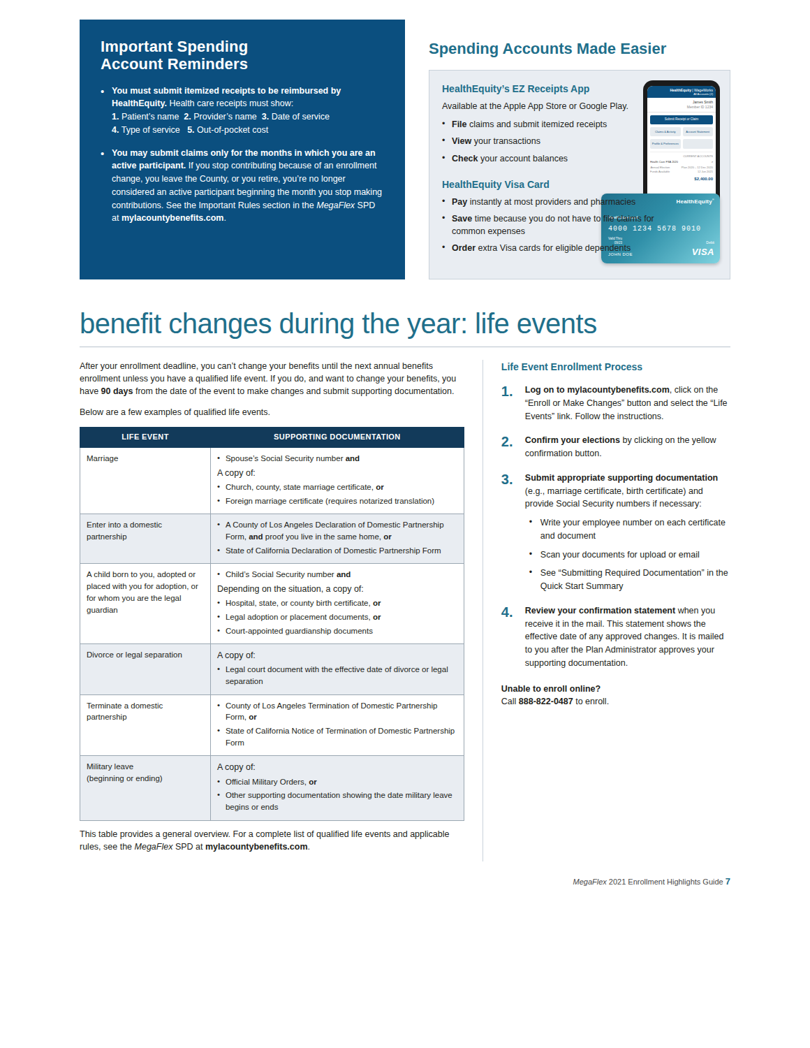Important Spending
Account Reminders
You must submit itemized receipts to be reimbursed by HealthEquity. Health care receipts must show:
1. Patient’s name 2. Provider’s name 3. Date of service
4. Type of service 5. Out-of-pocket cost
You may submit claims only for the months in which you are an active participant. If you stop contributing because of an enrollment change, you leave the County, or you retire, you’re no longer considered an active participant beginning the month you stop making contributions. See the Important Rules section in the MegaFlex SPD at mylacountybenefits.com.
Spending Accounts Made Easier
HealthEquity | WageWorks
All Accounts (2)
James Smith
Member ID 1234
Submit Receipt or Claim
Claims & Activity
Account Statement
Profile & Preferences
CURRENT ACCOUNTS
Health Care FSA 2020>
Annual Election
Funds Available Plan 2020 – 12 Dec 2020
12 Jun 2021
$2,400.00
HealthEquity® Healthcare card 4000 1234 5678 9010 Valid Thru
09/23 JOHN DOE Debit VISA
HealthEquity’s EZ Receipts App
Available at the Apple App Store or Google Play.
File claims and submit itemized receipts
View your transactions
Check your account balances
HealthEquity Visa Card
Pay instantly at most providers and pharmacies
Save time because you do not have to file claims for common expenses
Order extra Visa cards for eligible dependents
benefit changes during the year: life events
After your enrollment deadline, you can’t change your benefits until the next annual benefits enrollment unless you have a qualified life event. If you do, and want to change your benefits, you have 90 days from the date of the event to make changes and submit supporting documentation.
Below are a few examples of qualified life events.
| LIFE EVENT | SUPPORTING DOCUMENTATION |
| --- | --- |
| Marriage | Spouse’s Social Security number and A copy of: Church, county, state marriage certificate, or Foreign marriage certificate (requires notarized translation) |
| Enter into a domestic partnership | A County of Los Angeles Declaration of Domestic Partnership Form, and proof you live in the same home, or State of California Declaration of Domestic Partnership Form |
| A child born to you, adopted or placed with you for adoption, or for whom you are the legal guardian | Child’s Social Security number and Depending on the situation, a copy of: Hospital, state, or county birth certificate, or Legal adoption or placement documents, or Court-appointed guardianship documents |
| Divorce or legal separation | A copy of: Legal court document with the effective date of divorce or legal separation |
| Terminate a domestic partnership | County of Los Angeles Termination of Domestic Partnership Form, or State of California Notice of Termination of Domestic Partnership Form |
| Military leave (beginning or ending) | A copy of: Official Military Orders, or Other supporting documentation showing the date military leave begins or ends |
This table provides a general overview. For a complete list of qualified life events and applicable rules, see the MegaFlex SPD at mylacountybenefits.com.
Life Event Enrollment Process
Log on to mylacountybenefits.com, click on the “Enroll or Make Changes” button and select the “Life Events” link. Follow the instructions.
Confirm your elections by clicking on the yellow confirmation button.
Submit appropriate supporting documentation (e.g., marriage certificate, birth certificate) and provide Social Security numbers if necessary:
Write your employee number on each certificate and document
Scan your documents for upload or email
See “Submitting Required Documentation” in the Quick Start Summary
Review your confirmation statement when you receive it in the mail. This statement shows the effective date of any approved changes. It is mailed to you after the Plan Administrator approves your supporting documentation.
Unable to enroll online?
Call 888-822-0487 to enroll.
MegaFlex 2021 Enrollment Highlights Guide 7